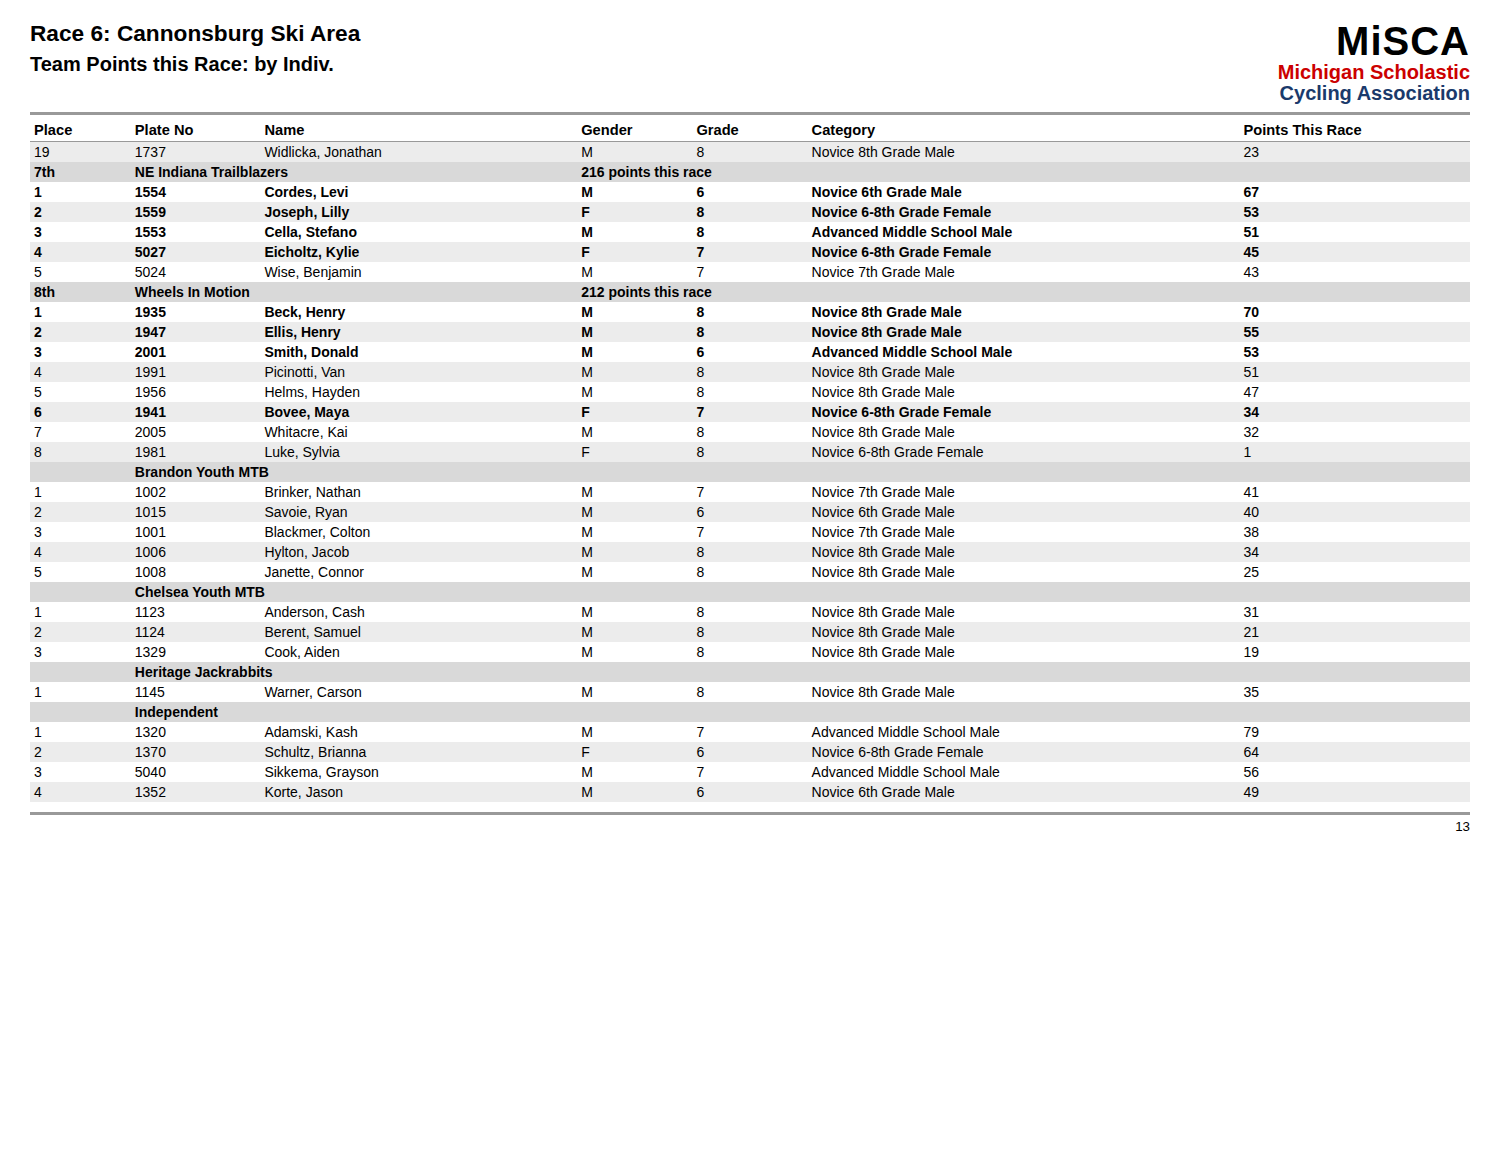Race 6: Cannonsburg Ski Area
Team Points this Race: by Indiv.
MiSCA
Michigan Scholastic
Cycling Association
| Place | Plate No | Name | Gender | Grade | Category | Points This Race |
| --- | --- | --- | --- | --- | --- | --- |
| 19 | 1737 | Widlicka, Jonathan | M | 8 | Novice 8th Grade Male | 23 |
| 7th | NE Indiana Trailblazers | 216 points this race |
| 1 | 1554 | Cordes, Levi | M | 6 | Novice 6th Grade Male | 67 |
| 2 | 1559 | Joseph, Lilly | F | 8 | Novice 6-8th Grade Female | 53 |
| 3 | 1553 | Cella, Stefano | M | 8 | Advanced Middle School Male | 51 |
| 4 | 5027 | Eicholtz, Kylie | F | 7 | Novice 6-8th Grade Female | 45 |
| 5 | 5024 | Wise, Benjamin | M | 7 | Novice 7th Grade Male | 43 |
| 8th | Wheels In Motion | 212 points this race |
| 1 | 1935 | Beck, Henry | M | 8 | Novice 8th Grade Male | 70 |
| 2 | 1947 | Ellis, Henry | M | 8 | Novice 8th Grade Male | 55 |
| 3 | 2001 | Smith, Donald | M | 6 | Advanced Middle School Male | 53 |
| 4 | 1991 | Picinotti, Van | M | 8 | Novice 8th Grade Male | 51 |
| 5 | 1956 | Helms, Hayden | M | 8 | Novice 8th Grade Male | 47 |
| 6 | 1941 | Bovee, Maya | F | 7 | Novice 6-8th Grade Female | 34 |
| 7 | 2005 | Whitacre, Kai | M | 8 | Novice 8th Grade Male | 32 |
| 8 | 1981 | Luke, Sylvia | F | 8 | Novice 6-8th Grade Female | 1 |
| | Brandon Youth MTB |
| 1 | 1002 | Brinker, Nathan | M | 7 | Novice 7th Grade Male | 41 |
| 2 | 1015 | Savoie, Ryan | M | 6 | Novice 6th Grade Male | 40 |
| 3 | 1001 | Blackmer, Colton | M | 7 | Novice 7th Grade Male | 38 |
| 4 | 1006 | Hylton, Jacob | M | 8 | Novice 8th Grade Male | 34 |
| 5 | 1008 | Janette, Connor | M | 8 | Novice 8th Grade Male | 25 |
| | Chelsea Youth MTB |
| 1 | 1123 | Anderson, Cash | M | 8 | Novice 8th Grade Male | 31 |
| 2 | 1124 | Berent, Samuel | M | 8 | Novice 8th Grade Male | 21 |
| 3 | 1329 | Cook, Aiden | M | 8 | Novice 8th Grade Male | 19 |
| | Heritage Jackrabbits |
| 1 | 1145 | Warner, Carson | M | 8 | Novice 8th Grade Male | 35 |
| | Independent |
| 1 | 1320 | Adamski, Kash | M | 7 | Advanced Middle School Male | 79 |
| 2 | 1370 | Schultz, Brianna | F | 6 | Novice 6-8th Grade Female | 64 |
| 3 | 5040 | Sikkema, Grayson | M | 7 | Advanced Middle School Male | 56 |
| 4 | 1352 | Korte, Jason | M | 6 | Novice 6th Grade Male | 49 |
13